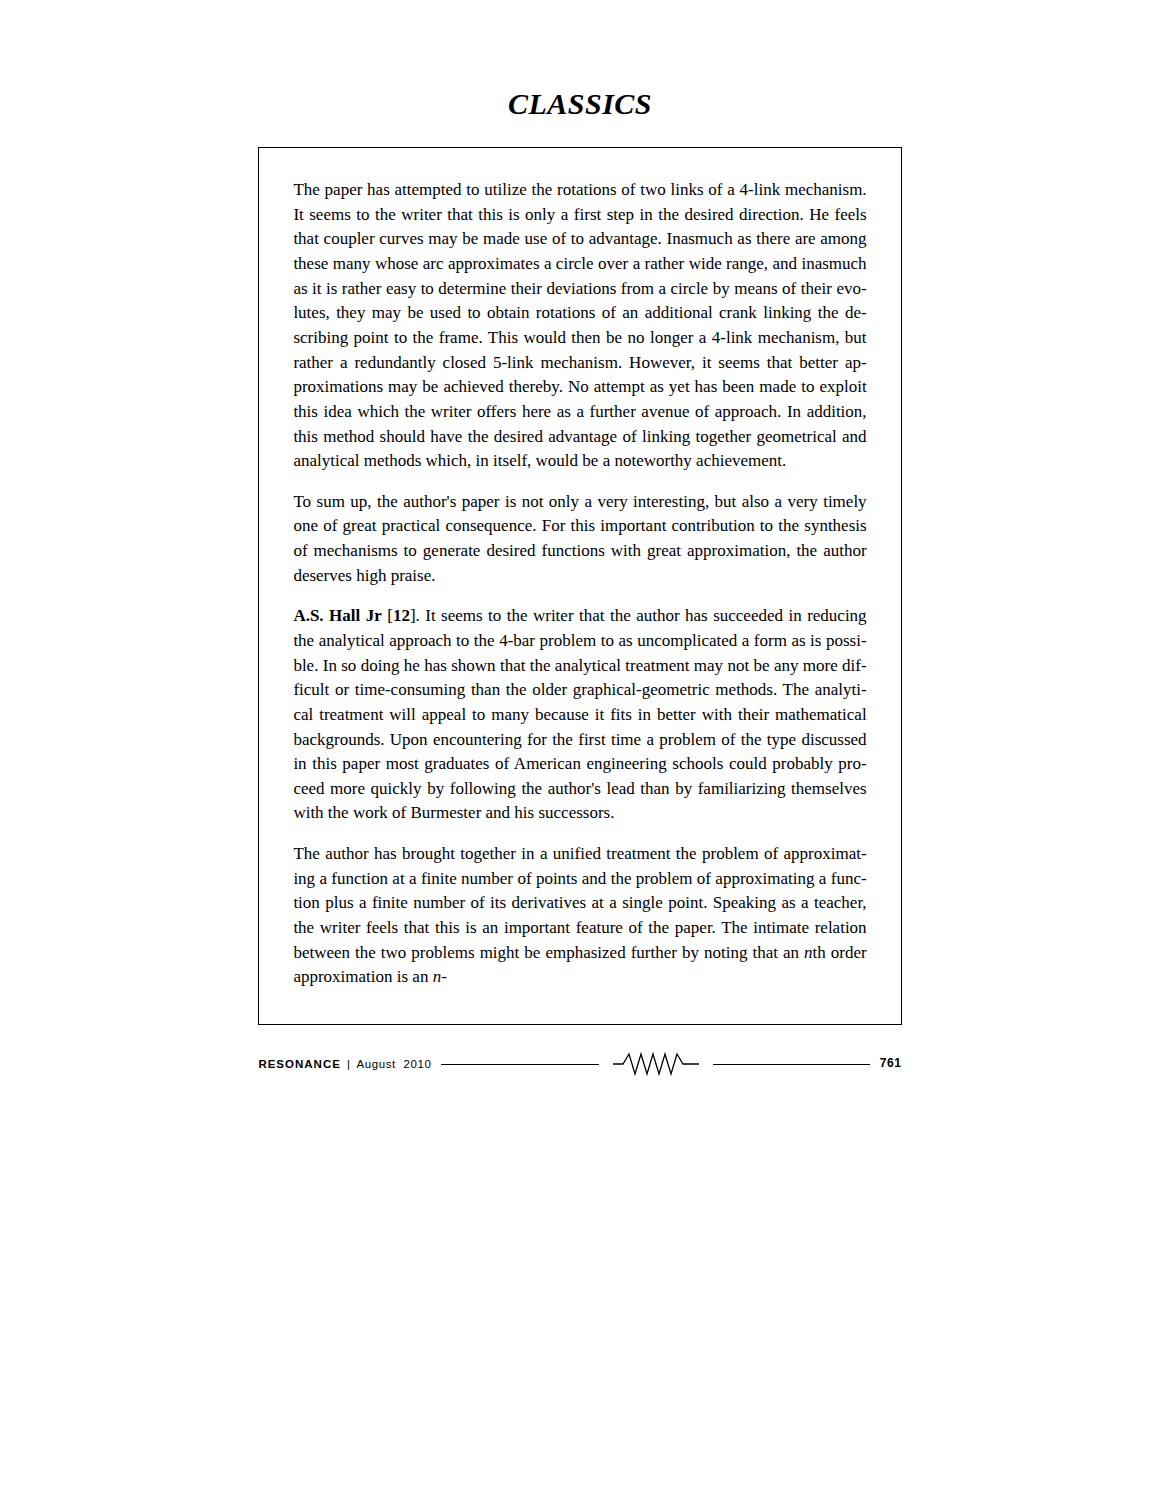CLASSICS
The paper has attempted to utilize the rotations of two links of a 4-link mechanism. It seems to the writer that this is only a first step in the desired direction. He feels that coupler curves may be made use of to advantage. Inasmuch as there are among these many whose arc approximates a circle over a rather wide range, and inasmuch as it is rather easy to determine their deviations from a circle by means of their evolutes, they may be used to obtain rotations of an additional crank linking the describing point to the frame. This would then be no longer a 4-link mechanism, but rather a redundantly closed 5-link mechanism. However, it seems that better approximations may be achieved thereby. No attempt as yet has been made to exploit this idea which the writer offers here as a further avenue of approach. In addition, this method should have the desired advantage of linking together geometrical and analytical methods which, in itself, would be a noteworthy achievement.
To sum up, the author's paper is not only a very interesting, but also a very timely one of great practical consequence. For this important contribution to the synthesis of mechanisms to generate desired functions with great approximation, the author deserves high praise.
A.S. Hall Jr [12]. It seems to the writer that the author has succeeded in reducing the analytical approach to the 4-bar problem to as uncomplicated a form as is possible. In so doing he has shown that the analytical treatment may not be any more difficult or time-consuming than the older graphical-geometric methods. The analytical treatment will appeal to many because it fits in better with their mathematical backgrounds. Upon encountering for the first time a problem of the type discussed in this paper most graduates of American engineering schools could probably proceed more quickly by following the author's lead than by familiarizing themselves with the work of Burmester and his successors.
The author has brought together in a unified treatment the problem of approximating a function at a finite number of points and the problem of approximating a function plus a finite number of its derivatives at a single point. Speaking as a teacher, the writer feels that this is an important feature of the paper. The intimate relation between the two problems might be emphasized further by noting that an nth order approximation is an n-
RESONANCE|August 2010 761